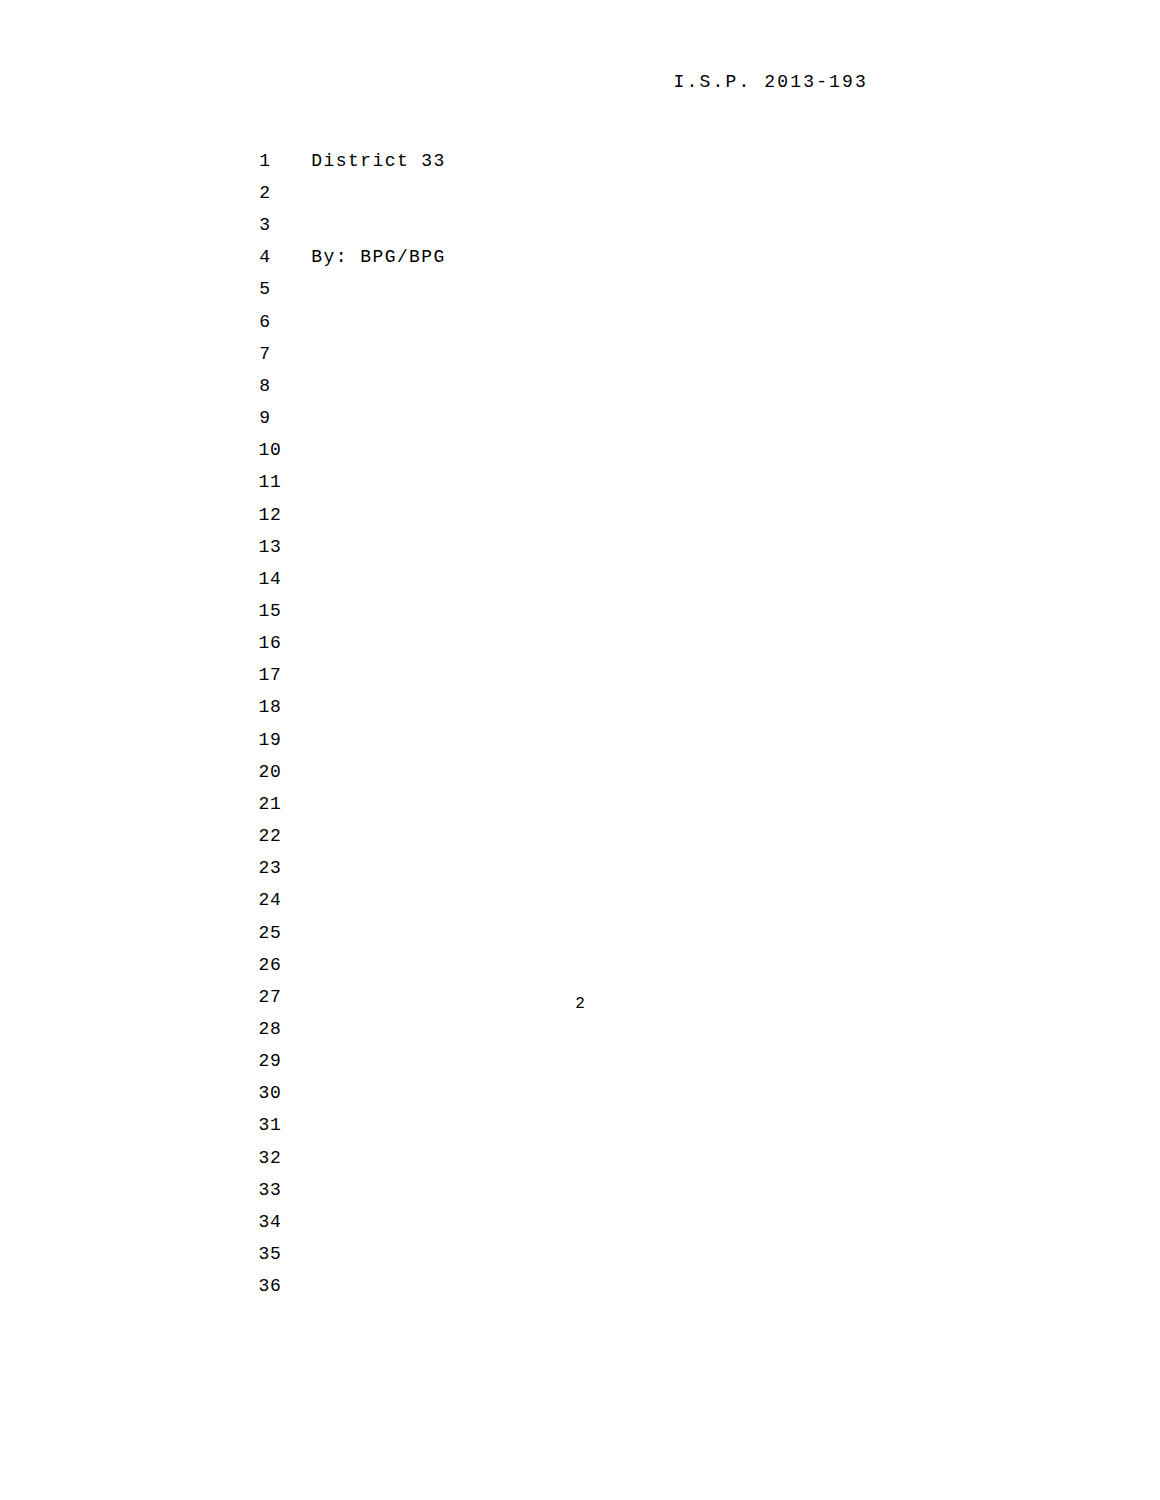I.S.P. 2013-193
1 District 33
2
3
4 By: BPG/BPG
5
6
7
8
9
10
11
12
13
14
15
16
17
18
19
20
21
22
23
24
25
26
27
28
29
30
31
32
33
34
35
36
2